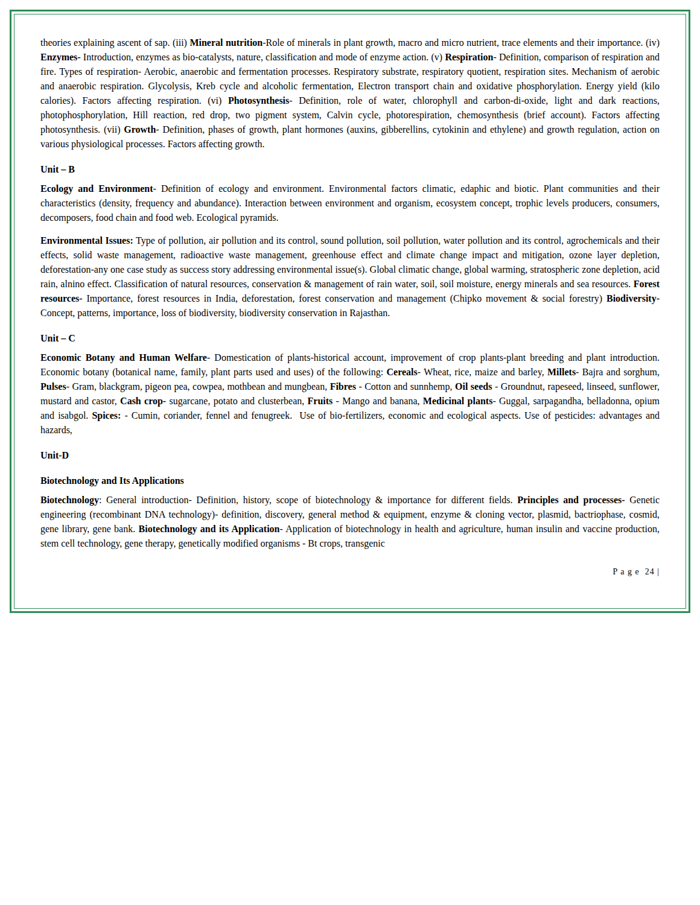theories explaining ascent of sap. (iii) Mineral nutrition-Role of minerals in plant growth, macro and micro nutrient, trace elements and their importance. (iv) Enzymes- Introduction, enzymes as bio-catalysts, nature, classification and mode of enzyme action. (v) Respiration- Definition, comparison of respiration and fire. Types of respiration- Aerobic, anaerobic and fermentation processes. Respiratory substrate, respiratory quotient, respiration sites. Mechanism of aerobic and anaerobic respiration. Glycolysis, Kreb cycle and alcoholic fermentation, Electron transport chain and oxidative phosphorylation. Energy yield (kilo calories). Factors affecting respiration. (vi) Photosynthesis- Definition, role of water, chlorophyll and carbon-di-oxide, light and dark reactions, photophosphorylation, Hill reaction, red drop, two pigment system, Calvin cycle, photorespiration, chemosynthesis (brief account). Factors affecting photosynthesis. (vii) Growth- Definition, phases of growth, plant hormones (auxins, gibberellins, cytokinin and ethylene) and growth regulation, action on various physiological processes. Factors affecting growth.
Unit – B
Ecology and Environment- Definition of ecology and environment. Environmental factors climatic, edaphic and biotic. Plant communities and their characteristics (density, frequency and abundance). Interaction between environment and organism, ecosystem concept, trophic levels producers, consumers, decomposers, food chain and food web. Ecological pyramids.
Environmental Issues: Type of pollution, air pollution and its control, sound pollution, soil pollution, water pollution and its control, agrochemicals and their effects, solid waste management, radioactive waste management, greenhouse effect and climate change impact and mitigation, ozone layer depletion, deforestation-any one case study as success story addressing environmental issue(s). Global climatic change, global warming, stratospheric zone depletion, acid rain, alnino effect. Classification of natural resources, conservation & management of rain water, soil, soil moisture, energy minerals and sea resources. Forest resources- Importance, forest resources in India, deforestation, forest conservation and management (Chipko movement & social forestry) Biodiversity- Concept, patterns, importance, loss of biodiversity, biodiversity conservation in Rajasthan.
Unit – C
Economic Botany and Human Welfare- Domestication of plants-historical account, improvement of crop plants-plant breeding and plant introduction. Economic botany (botanical name, family, plant parts used and uses) of the following: Cereals- Wheat, rice, maize and barley, Millets- Bajra and sorghum, Pulses- Gram, blackgram, pigeon pea, cowpea, mothbean and mungbean, Fibres - Cotton and sunnhemp, Oil seeds - Groundnut, rapeseed, linseed, sunflower, mustard and castor, Cash crop- sugarcane, potato and clusterbean, Fruits - Mango and banana, Medicinal plants- Guggal, sarpagandha, belladonna, opium and isabgol. Spices: - Cumin, coriander, fennel and fenugreek. Use of bio-fertilizers, economic and ecological aspects. Use of pesticides: advantages and hazards,
Unit-D
Biotechnology and Its Applications
Biotechnology: General introduction- Definition, history, scope of biotechnology & importance for different fields. Principles and processes- Genetic engineering (recombinant DNA technology)- definition, discovery, general method & equipment, enzyme & cloning vector, plasmid, bactriophase, cosmid, gene library, gene bank. Biotechnology and its Application- Application of biotechnology in health and agriculture, human insulin and vaccine production, stem cell technology, gene therapy, genetically modified organisms - Bt crops, transgenic
P a g e 24 |